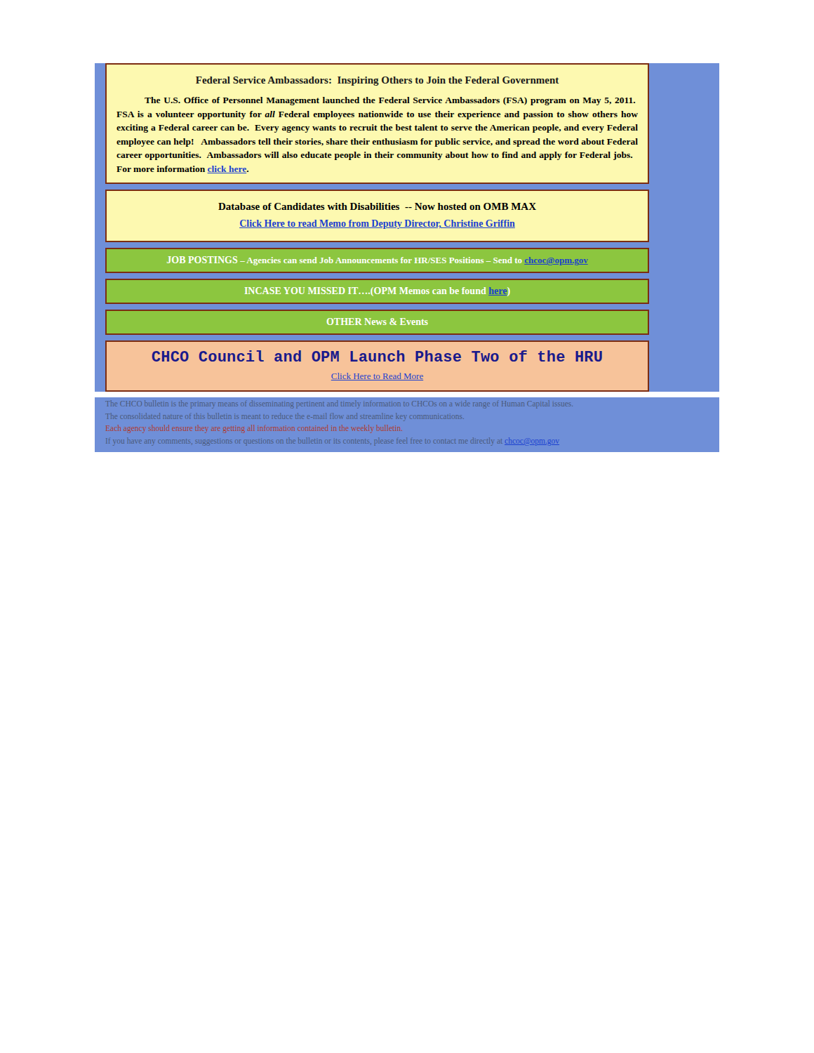Federal Service Ambassadors: Inspiring Others to Join the Federal Government
The U.S. Office of Personnel Management launched the Federal Service Ambassadors (FSA) program on May 5, 2011. FSA is a volunteer opportunity for all Federal employees nationwide to use their experience and passion to show others how exciting a Federal career can be. Every agency wants to recruit the best talent to serve the American people, and every Federal employee can help! Ambassadors tell their stories, share their enthusiasm for public service, and spread the word about Federal career opportunities. Ambassadors will also educate people in their community about how to find and apply for Federal jobs. For more information click here.
Database of Candidates with Disabilities -- Now hosted on OMB MAX
Click Here to read Memo from Deputy Director, Christine Griffin
JOB POSTINGS – Agencies can send Job Announcements for HR/SES Positions – Send to chcoc@opm.gov
INCASE YOU MISSED IT….(OPM Memos can be found here)
OTHER News & Events
CHCO Council and OPM Launch Phase Two of the HRU
Click Here to Read More
The CHCO bulletin is the primary means of disseminating pertinent and timely information to CHCOs on a wide range of Human Capital issues.
The consolidated nature of this bulletin is meant to reduce the e-mail flow and streamline key communications.
Each agency should ensure they are getting all information contained in the weekly bulletin.
If you have any comments, suggestions or questions on the bulletin or its contents, please feel free to contact me directly at chcoc@opm.gov